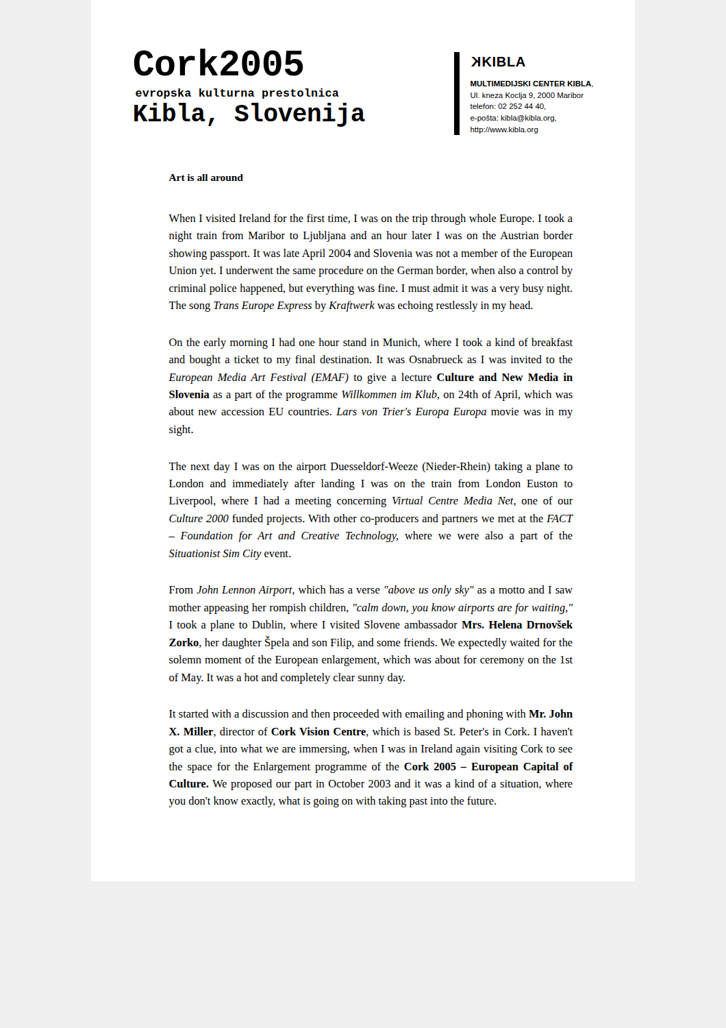Cork2005
evropska kulturna prestolnica
Kibla, Slovenija
KKIBLA
MULTIMEDIJSKI CENTER KIBLA,
Ul. kneza Koclja 9, 2000 Maribor
telefon: 02 252 44 40,
e-pošta: kibla@kibla.org,
http://www.kibla.org
Art is all around
When I visited Ireland for the first time, I was on the trip through whole Europe. I took a night train from Maribor to Ljubljana and an hour later I was on the Austrian border showing passport. It was late April 2004 and Slovenia was not a member of the European Union yet. I underwent the same procedure on the German border, when also a control by criminal police happened, but everything was fine. I must admit it was a very busy night. The song Trans Europe Express by Kraftwerk was echoing restlessly in my head.
On the early morning I had one hour stand in Munich, where I took a kind of breakfast and bought a ticket to my final destination. It was Osnabrueck as I was invited to the European Media Art Festival (EMAF) to give a lecture Culture and New Media in Slovenia as a part of the programme Willkommen im Klub, on 24th of April, which was about new accession EU countries. Lars von Trier's Europa Europa movie was in my sight.
The next day I was on the airport Duesseldorf-Weeze (Nieder-Rhein) taking a plane to London and immediately after landing I was on the train from London Euston to Liverpool, where I had a meeting concerning Virtual Centre Media Net, one of our Culture 2000 funded projects. With other co-producers and partners we met at the FACT – Foundation for Art and Creative Technology, where we were also a part of the Situationist Sim City event.
From John Lennon Airport, which has a verse "above us only sky" as a motto and I saw mother appeasing her rompish children, "calm down, you know airports are for waiting," I took a plane to Dublin, where I visited Slovene ambassador Mrs. Helena Drnovšek Zorko, her daughter Špela and son Filip, and some friends. We expectedly waited for the solemn moment of the European enlargement, which was about for ceremony on the 1st of May. It was a hot and completely clear sunny day.
It started with a discussion and then proceeded with emailing and phoning with Mr. John X. Miller, director of Cork Vision Centre, which is based St. Peter's in Cork. I haven't got a clue, into what we are immersing, when I was in Ireland again visiting Cork to see the space for the Enlargement programme of the Cork 2005 – European Capital of Culture. We proposed our part in October 2003 and it was a kind of a situation, where you don't know exactly, what is going on with taking past into the future.